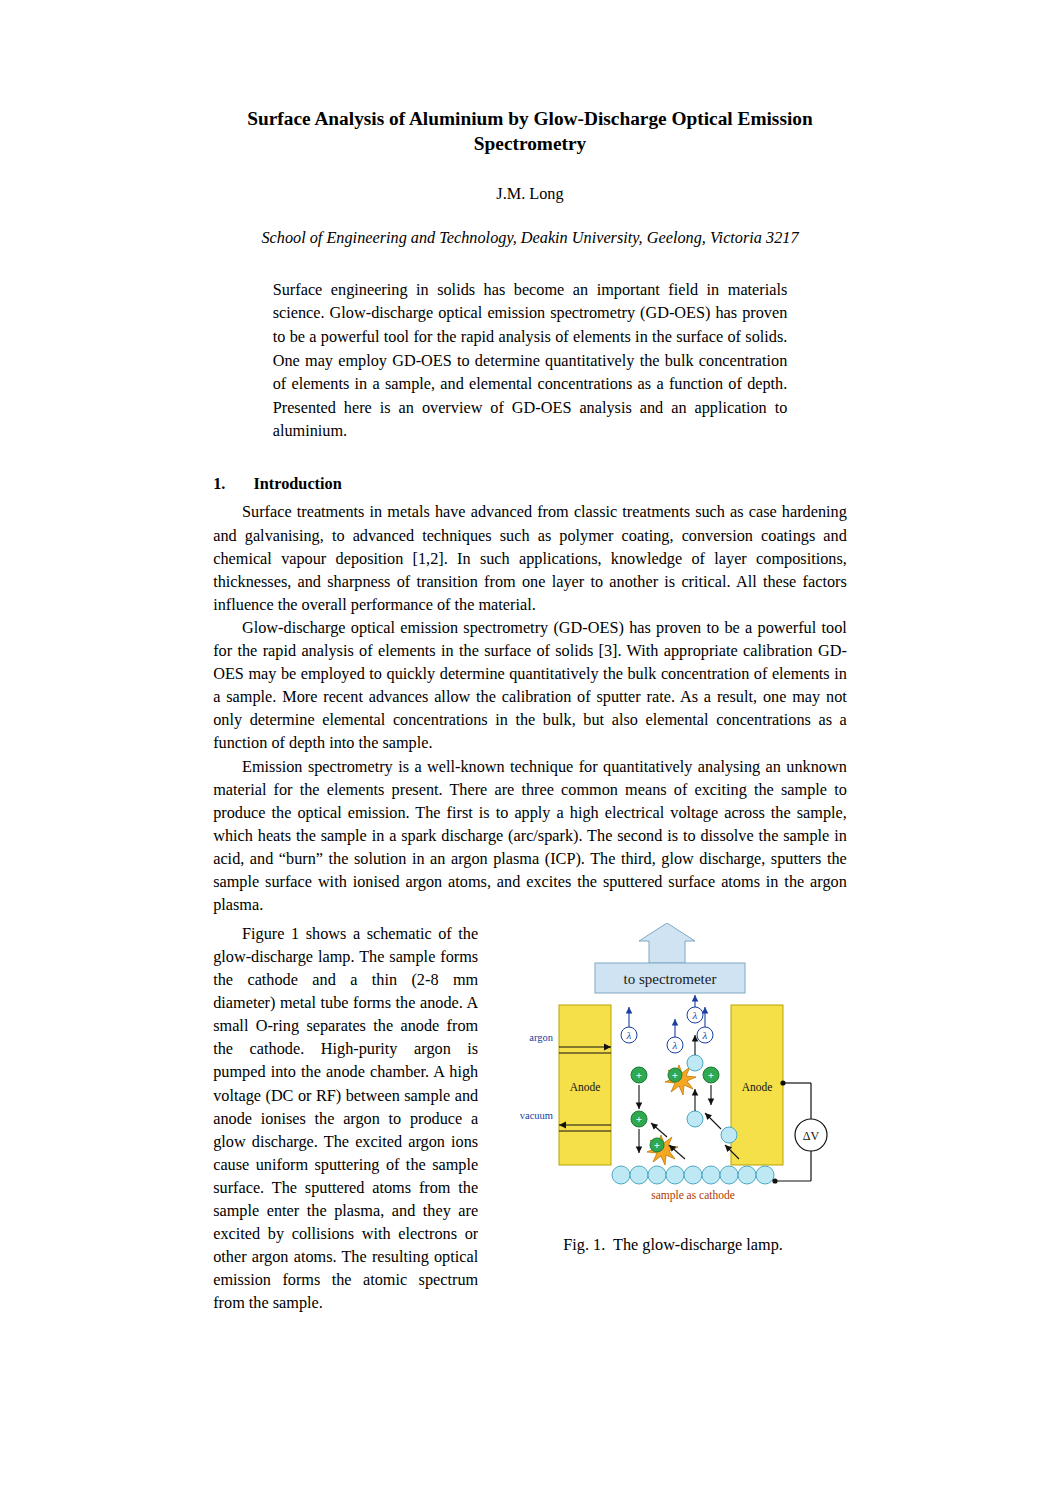Surface Analysis of Aluminium by Glow-Discharge Optical Emission
Spectrometry
J.M. Long
School of Engineering and Technology, Deakin University, Geelong, Victoria 3217
Surface engineering in solids has become an important field in materials science. Glow-discharge optical emission spectrometry (GD-OES) has proven to be a powerful tool for the rapid analysis of elements in the surface of solids. One may employ GD-OES to determine quantitatively the bulk concentration of elements in a sample, and elemental concentrations as a function of depth. Presented here is an overview of GD-OES analysis and an application to aluminium.
1. Introduction
Surface treatments in metals have advanced from classic treatments such as case hardening and galvanising, to advanced techniques such as polymer coating, conversion coatings and chemical vapour deposition [1,2]. In such applications, knowledge of layer compositions, thicknesses, and sharpness of transition from one layer to another is critical. All these factors influence the overall performance of the material.
Glow-discharge optical emission spectrometry (GD-OES) has proven to be a powerful tool for the rapid analysis of elements in the surface of solids [3]. With appropriate calibration GD-OES may be employed to quickly determine quantitatively the bulk concentration of elements in a sample. More recent advances allow the calibration of sputter rate. As a result, one may not only determine elemental concentrations in the bulk, but also elemental concentrations as a function of depth into the sample.
Emission spectrometry is a well-known technique for quantitatively analysing an unknown material for the elements present. There are three common means of exciting the sample to produce the optical emission. The first is to apply a high electrical voltage across the sample, which heats the sample in a spark discharge (arc/spark). The second is to dissolve the sample in acid, and “burn” the solution in an argon plasma (ICP). The third, glow discharge, sputters the sample surface with ionised argon atoms, and excites the sputtered surface atoms in the argon plasma.
to spectrometer Anode Anode argon vacuum sample as cathode ΔV + + + + + λ λ λ λ
Fig. 1. The glow-discharge lamp.
Figure 1 shows a schematic of the glow-discharge lamp. The sample forms the cathode and a thin (2-8 mm diameter) metal tube forms the anode. A small O-ring separates the anode from the cathode. High-purity argon is pumped into the anode chamber. A high voltage (DC or RF) between sample and anode ionises the argon to produce a glow discharge. The excited argon ions cause uniform sputtering of the sample surface. The sputtered atoms from the sample enter the plasma, and they are excited by collisions with electrons or other argon atoms. The resulting optical emission forms the atomic spectrum from the sample.